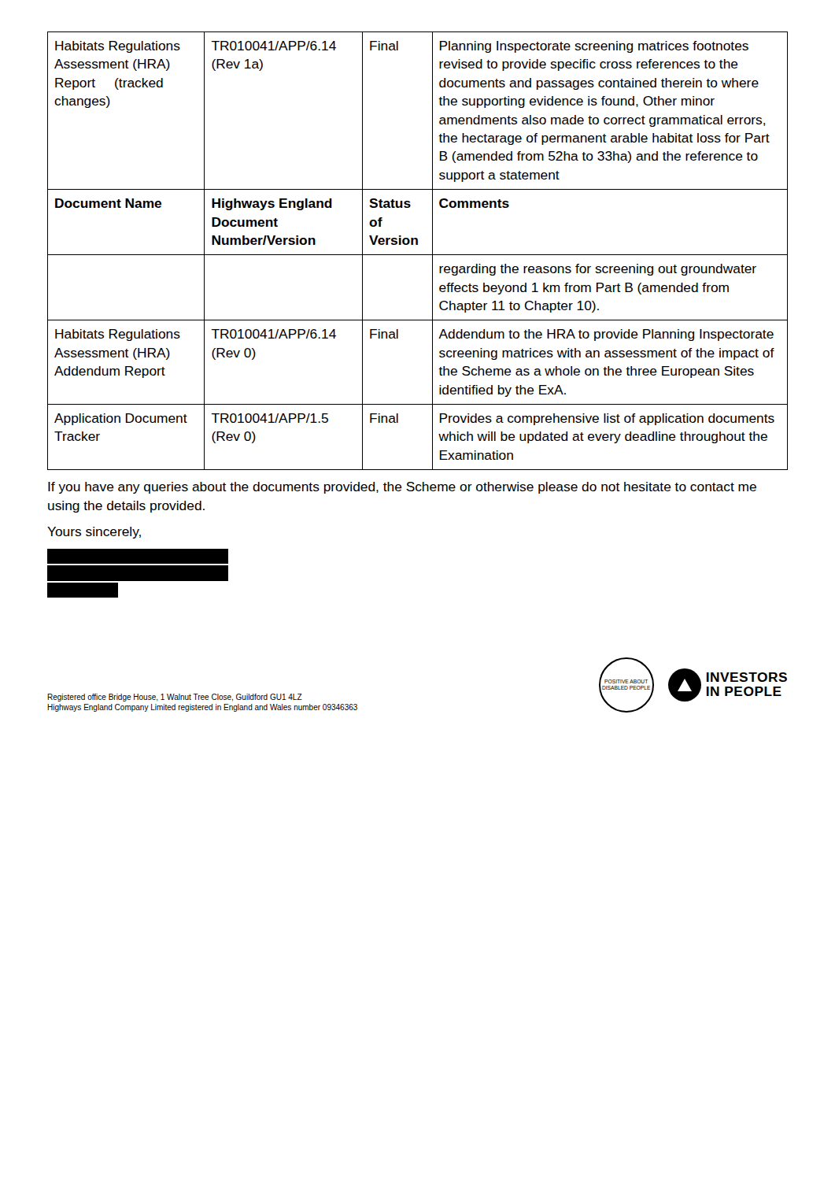| Habitats Regulations Assessment (HRA) Report (tracked changes) | TR010041/APP/6.14 (Rev 1a) | Final | Planning Inspectorate screening matrices footnotes revised to provide specific cross references to the documents and passages contained therein to where the supporting evidence is found, Other minor amendments also made to correct grammatical errors, the hectarage of permanent arable habitat loss for Part B (amended from 52ha to 33ha) and the reference to support a statement |
| Document Name | Highways England Document Number/Version | Status of Version | Comments |
| | | | regarding the reasons for screening out groundwater effects beyond 1 km from Part B (amended from Chapter 11 to Chapter 10). |
| Habitats Regulations Assessment (HRA) Addendum Report | TR010041/APP/6.14 (Rev 0) | Final | Addendum to the HRA to provide Planning Inspectorate screening matrices with an assessment of the impact of the Scheme as a whole on the three European Sites identified by the ExA. |
| Application Document Tracker | TR010041/APP/1.5 (Rev 0) | Final | Provides a comprehensive list of application documents which will be updated at every deadline throughout the Examination |
If you have any queries about the documents provided, the Scheme or otherwise please do not hesitate to contact me using the details provided.
Yours sincerely,
Registered office Bridge House, 1 Walnut Tree Close, Guildford GU1 4LZ
Highways England Company Limited registered in England and Wales number 09346363
POSITIVE ABOUT
DISABLED PEOPLE
INVESTORS IN PEOPLE